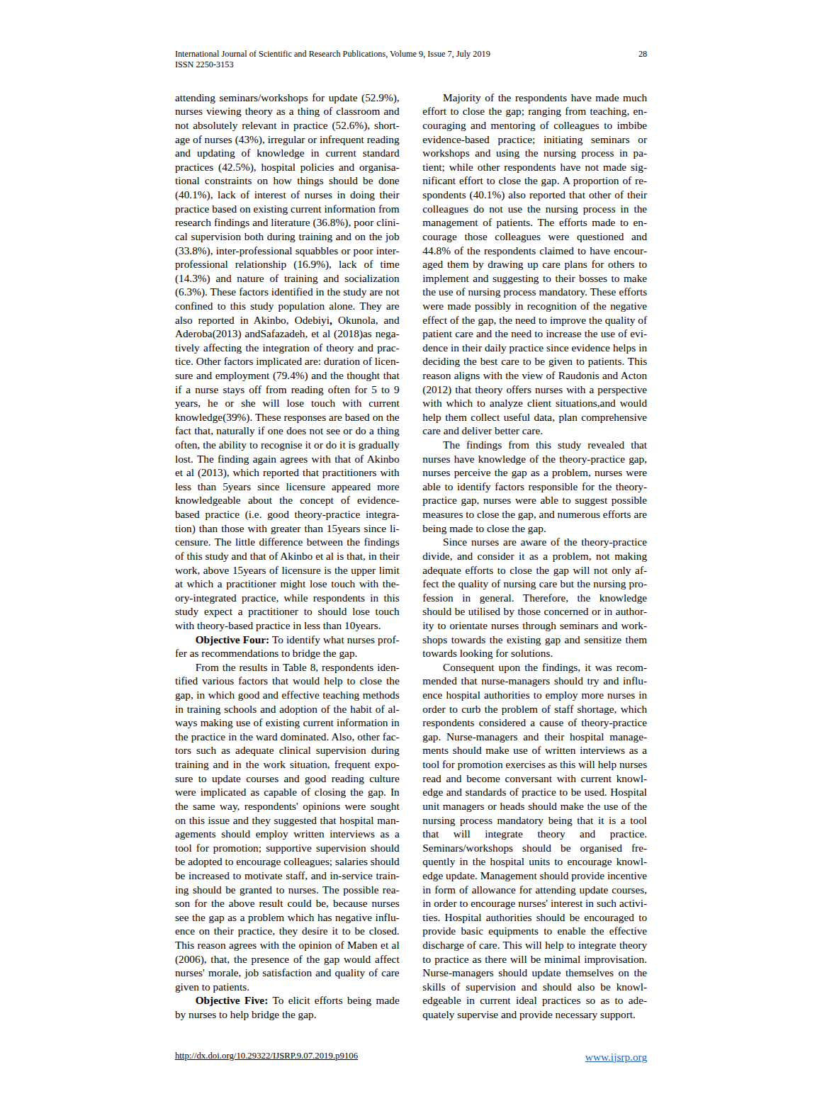International Journal of Scientific and Research Publications, Volume 9, Issue 7, July 2019 ISSN 2250-3153 28
attending seminars/workshops for update (52.9%), nurses viewing theory as a thing of classroom and not absolutely relevant in practice (52.6%), shortage of nurses (43%), irregular or infrequent reading and updating of knowledge in current standard practices (42.5%), hospital policies and organisational constraints on how things should be done (40.1%), lack of interest of nurses in doing their practice based on existing current information from research findings and literature (36.8%), poor clinical supervision both during training and on the job (33.8%), inter-professional squabbles or poor inter-professional relationship (16.9%), lack of time (14.3%) and nature of training and socialization (6.3%). These factors identified in the study are not confined to this study population alone. They are also reported in Akinbo, Odebiyi, Okunola, and Aderoba(2013) andSafazadeh, et al (2018)as negatively affecting the integration of theory and practice. Other factors implicated are: duration of licensure and employment (79.4%) and the thought that if a nurse stays off from reading often for 5 to 9 years, he or she will lose touch with current knowledge(39%). These responses are based on the fact that, naturally if one does not see or do a thing often, the ability to recognise it or do it is gradually lost. The finding again agrees with that of Akinbo et al (2013), which reported that practitioners with less than 5years since licensure appeared more knowledgeable about the concept of evidence-based practice (i.e. good theory-practice integration) than those with greater than 15years since licensure. The little difference between the findings of this study and that of Akinbo et al is that, in their work, above 15years of licensure is the upper limit at which a practitioner might lose touch with theory-integrated practice, while respondents in this study expect a practitioner to should lose touch with theory-based practice in less than 10years.
Objective Four: To identify what nurses proffer as recommendations to bridge the gap.
From the results in Table 8, respondents identified various factors that would help to close the gap, in which good and effective teaching methods in training schools and adoption of the habit of always making use of existing current information in the practice in the ward dominated. Also, other factors such as adequate clinical supervision during training and in the work situation, frequent exposure to update courses and good reading culture were implicated as capable of closing the gap. In the same way, respondents' opinions were sought on this issue and they suggested that hospital managements should employ written interviews as a tool for promotion; supportive supervision should be adopted to encourage colleagues; salaries should be increased to motivate staff, and in-service training should be granted to nurses. The possible reason for the above result could be, because nurses see the gap as a problem which has negative influence on their practice, they desire it to be closed. This reason agrees with the opinion of Maben et al (2006), that, the presence of the gap would affect nurses' morale, job satisfaction and quality of care given to patients.
Objective Five: To elicit efforts being made by nurses to help bridge the gap.
Majority of the respondents have made much effort to close the gap; ranging from teaching, encouraging and mentoring of colleagues to imbibe evidence-based practice; initiating seminars or workshops and using the nursing process in patient; while other respondents have not made significant effort to close the gap. A proportion of respondents (40.1%) also reported that other of their colleagues do not use the nursing process in the management of patients. The efforts made to encourage those colleagues were questioned and 44.8% of the respondents claimed to have encouraged them by drawing up care plans for others to implement and suggesting to their bosses to make the use of nursing process mandatory. These efforts were made possibly in recognition of the negative effect of the gap, the need to improve the quality of patient care and the need to increase the use of evidence in their daily practice since evidence helps in deciding the best care to be given to patients. This reason aligns with the view of Raudonis and Acton (2012) that theory offers nurses with a perspective with which to analyze client situations,and would help them collect useful data, plan comprehensive care and deliver better care.
The findings from this study revealed that nurses have knowledge of the theory-practice gap, nurses perceive the gap as a problem, nurses were able to identify factors responsible for the theory-practice gap, nurses were able to suggest possible measures to close the gap, and numerous efforts are being made to close the gap.
Since nurses are aware of the theory-practice divide, and consider it as a problem, not making adequate efforts to close the gap will not only affect the quality of nursing care but the nursing profession in general. Therefore, the knowledge should be utilised by those concerned or in authority to orientate nurses through seminars and workshops towards the existing gap and sensitize them towards looking for solutions.
Consequent upon the findings, it was recommended that nurse-managers should try and influence hospital authorities to employ more nurses in order to curb the problem of staff shortage, which respondents considered a cause of theory-practice gap. Nurse-managers and their hospital managements should make use of written interviews as a tool for promotion exercises as this will help nurses read and become conversant with current knowledge and standards of practice to be used. Hospital unit managers or heads should make the use of the nursing process mandatory being that it is a tool that will integrate theory and practice. Seminars/workshops should be organised frequently in the hospital units to encourage knowledge update. Management should provide incentive in form of allowance for attending update courses, in order to encourage nurses' interest in such activities. Hospital authorities should be encouraged to provide basic equipments to enable the effective discharge of care. This will help to integrate theory to practice as there will be minimal improvisation. Nurse-managers should update themselves on the skills of supervision and should also be knowledgeable in current ideal practices so as to adequately supervise and provide necessary support.
http://dx.doi.org/10.29322/IJSRP.9.07.2019.p9106 www.ijsrp.org